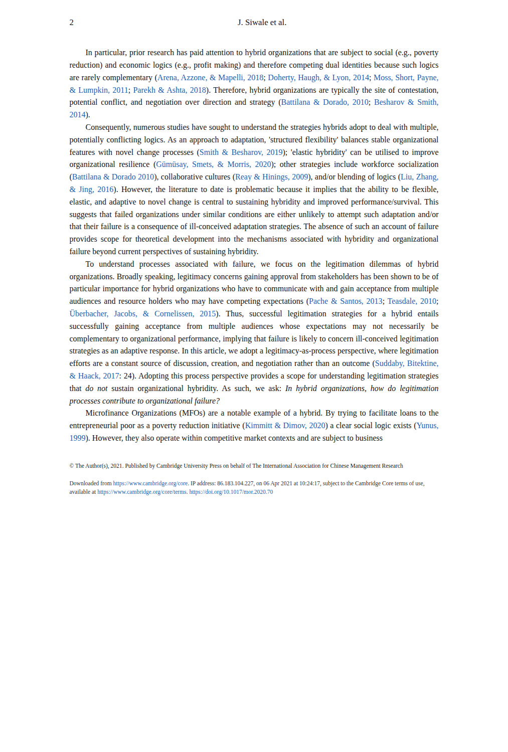2 J. Siwale et al.
In particular, prior research has paid attention to hybrid organizations that are subject to social (e.g., poverty reduction) and economic logics (e.g., profit making) and therefore competing dual identities because such logics are rarely complementary (Arena, Azzone, & Mapelli, 2018; Doherty, Haugh, & Lyon, 2014; Moss, Short, Payne, & Lumpkin, 2011; Parekh & Ashta, 2018). Therefore, hybrid organizations are typically the site of contestation, potential conflict, and negotiation over direction and strategy (Battilana & Dorado, 2010; Besharov & Smith, 2014).
Consequently, numerous studies have sought to understand the strategies hybrids adopt to deal with multiple, potentially conflicting logics. As an approach to adaptation, 'structured flexibility' balances stable organizational features with novel change processes (Smith & Besharov, 2019); 'elastic hybridity' can be utilised to improve organizational resilience (Gümüsay, Smets, & Morris, 2020); other strategies include workforce socialization (Battilana & Dorado 2010), collaborative cultures (Reay & Hinings, 2009), and/or blending of logics (Liu, Zhang, & Jing, 2016). However, the literature to date is problematic because it implies that the ability to be flexible, elastic, and adaptive to novel change is central to sustaining hybridity and improved performance/survival. This suggests that failed organizations under similar conditions are either unlikely to attempt such adaptation and/or that their failure is a consequence of ill-conceived adaptation strategies. The absence of such an account of failure provides scope for theoretical development into the mechanisms associated with hybridity and organizational failure beyond current perspectives of sustaining hybridity.
To understand processes associated with failure, we focus on the legitimation dilemmas of hybrid organizations. Broadly speaking, legitimacy concerns gaining approval from stakeholders has been shown to be of particular importance for hybrid organizations who have to communicate with and gain acceptance from multiple audiences and resource holders who may have competing expectations (Pache & Santos, 2013; Teasdale, 2010; Überbacher, Jacobs, & Cornelissen, 2015). Thus, successful legitimation strategies for a hybrid entails successfully gaining acceptance from multiple audiences whose expectations may not necessarily be complementary to organizational performance, implying that failure is likely to concern ill-conceived legitimation strategies as an adaptive response. In this article, we adopt a legitimacy-as-process perspective, where legitimation efforts are a constant source of discussion, creation, and negotiation rather than an outcome (Suddaby, Bitektine, & Haack, 2017: 24). Adopting this process perspective provides a scope for understanding legitimation strategies that do not sustain organizational hybridity. As such, we ask: In hybrid organizations, how do legitimation processes contribute to organizational failure?
Microfinance Organizations (MFOs) are a notable example of a hybrid. By trying to facilitate loans to the entrepreneurial poor as a poverty reduction initiative (Kimmitt & Dimov, 2020) a clear social logic exists (Yunus, 1999). However, they also operate within competitive market contexts and are subject to business
© The Author(s), 2021. Published by Cambridge University Press on behalf of The International Association for Chinese Management Research
Downloaded from https://www.cambridge.org/core. IP address: 86.183.104.227, on 06 Apr 2021 at 10:24:17, subject to the Cambridge Core terms of use, available at https://www.cambridge.org/core/terms. https://doi.org/10.1017/mor.2020.70